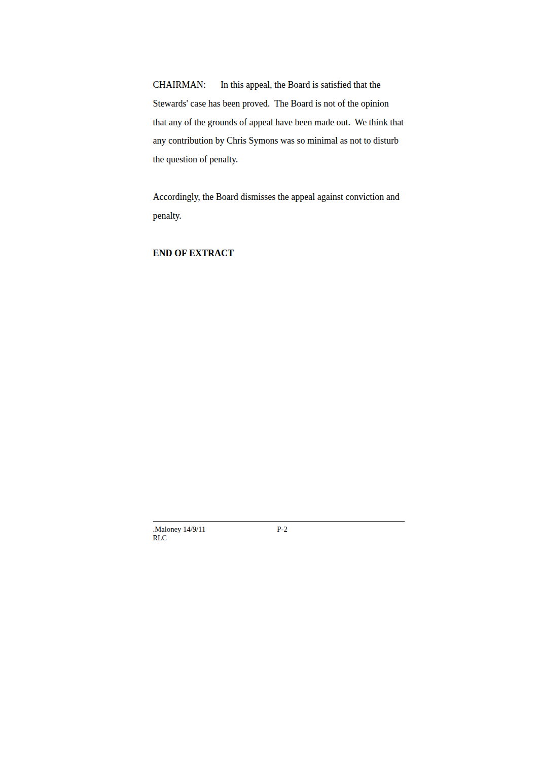CHAIRMAN: In this appeal, the Board is satisfied that the Stewards' case has been proved. The Board is not of the opinion that any of the grounds of appeal have been made out. We think that any contribution by Chris Symons was so minimal as not to disturb the question of penalty.
Accordingly, the Board dismisses the appeal against conviction and penalty.
END OF EXTRACT
.Maloney 14/9/11
P-2
RLC